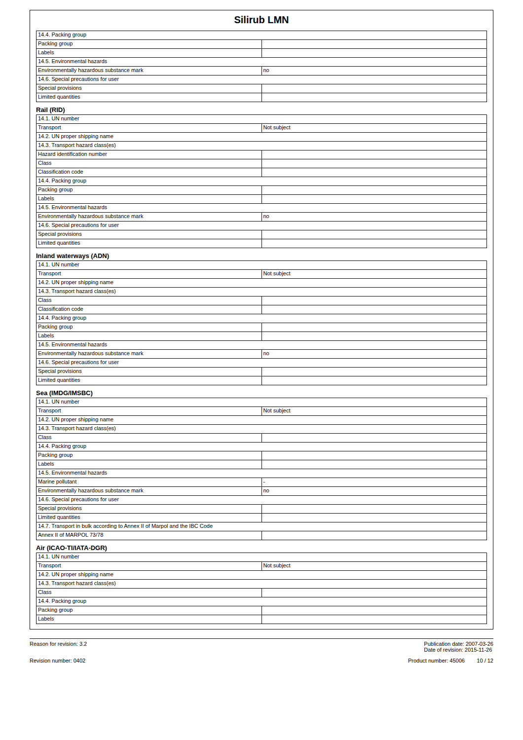Silirub LMN
| 14.4. Packing group |
| Packing group | |
| Labels | |
| 14.5. Environmental hazards |
| Environmentally hazardous substance mark | no |
| 14.6. Special precautions for user |
| Special provisions | |
| Limited quantities | |
Rail (RID)
| 14.1. UN number |
| Transport | Not subject |
| 14.2. UN proper shipping name |
| 14.3. Transport hazard class(es) |
| Hazard identification number | |
| Class | |
| Classification code | |
| 14.4. Packing group |
| Packing group | |
| Labels | |
| 14.5. Environmental hazards |
| Environmentally hazardous substance mark | no |
| 14.6. Special precautions for user |
| Special provisions | |
| Limited quantities | |
Inland waterways (ADN)
| 14.1. UN number |
| Transport | Not subject |
| 14.2. UN proper shipping name |
| 14.3. Transport hazard class(es) |
| Class | |
| Classification code | |
| 14.4. Packing group |
| Packing group | |
| Labels | |
| 14.5. Environmental hazards |
| Environmentally hazardous substance mark | no |
| 14.6. Special precautions for user |
| Special provisions | |
| Limited quantities | |
Sea (IMDG/IMSBC)
| 14.1. UN number |
| Transport | Not subject |
| 14.2. UN proper shipping name |
| 14.3. Transport hazard class(es) |
| Class | |
| 14.4. Packing group |
| Packing group | |
| Labels | |
| 14.5. Environmental hazards |
| Marine pollutant | - |
| Environmentally hazardous substance mark | no |
| 14.6. Special precautions for user |
| Special provisions | |
| Limited quantities | |
| 14.7. Transport in bulk according to Annex II of Marpol and the IBC Code |
| Annex II of MARPOL 73/78 | |
Air (ICAO-TI/IATA-DGR)
| 14.1. UN number |
| Transport | Not subject |
| 14.2. UN proper shipping name |
| 14.3. Transport hazard class(es) |
| Class | |
| 14.4. Packing group |
| Packing group | |
| Labels | |
Reason for revision: 3.2
Publication date: 2007-03-26
Date of revision: 2015-11-26
Revision number: 0402
Product number: 45006 10 / 12